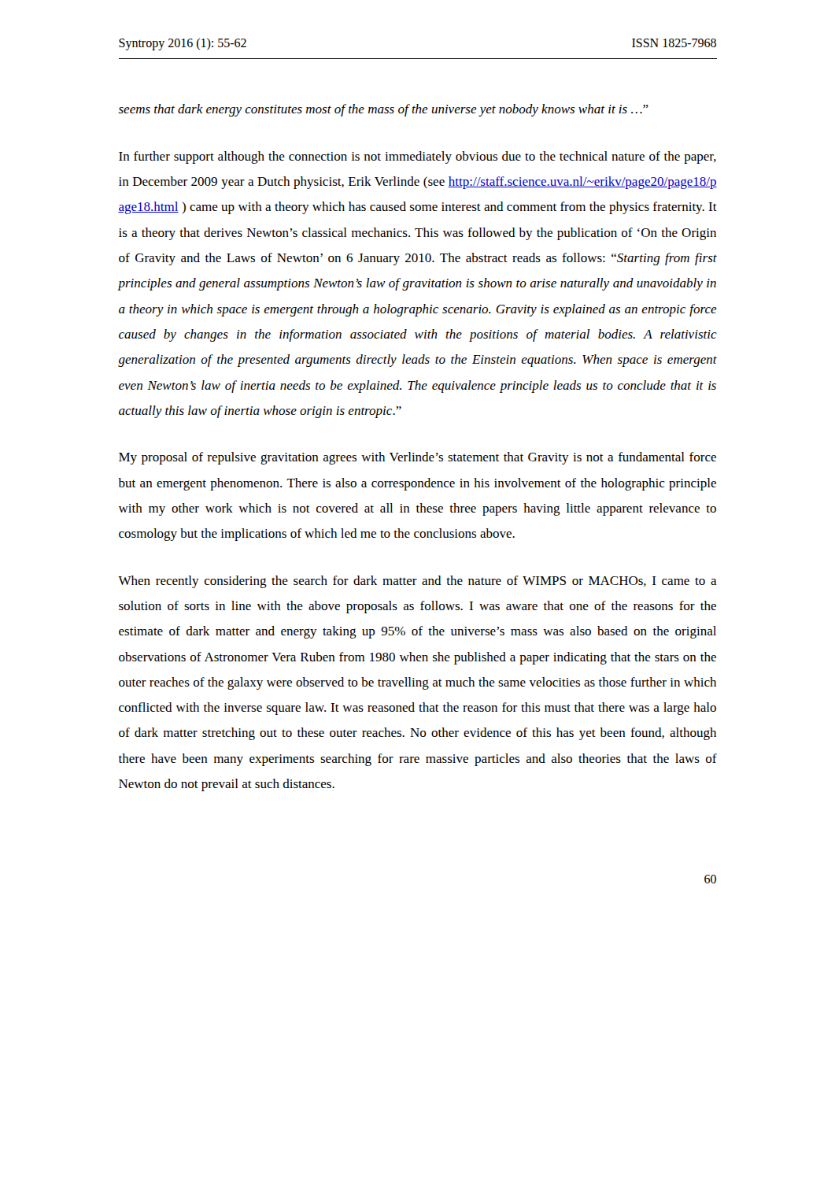Syntropy 2016 (1): 55-62 ISSN 1825-7968
seems that dark energy constitutes most of the mass of the universe yet nobody knows what it is …”
In further support although the connection is not immediately obvious due to the technical nature of the paper, in December 2009 year a Dutch physicist, Erik Verlinde (see http://staff.science.uva.nl/~erikv/page20/page18/page18.html ) came up with a theory which has caused some interest and comment from the physics fraternity. It is a theory that derives Newton’s classical mechanics. This was followed by the publication of ‘On the Origin of Gravity and the Laws of Newton’ on 6 January 2010. The abstract reads as follows: “Starting from first principles and general assumptions Newton’s law of gravitation is shown to arise naturally and unavoidably in a theory in which space is emergent through a holographic scenario. Gravity is explained as an entropic force caused by changes in the information associated with the positions of material bodies. A relativistic generalization of the presented arguments directly leads to the Einstein equations. When space is emergent even Newton’s law of inertia needs to be explained. The equivalence principle leads us to conclude that it is actually this law of inertia whose origin is entropic.”
My proposal of repulsive gravitation agrees with Verlinde’s statement that Gravity is not a fundamental force but an emergent phenomenon. There is also a correspondence in his involvement of the holographic principle with my other work which is not covered at all in these three papers having little apparent relevance to cosmology but the implications of which led me to the conclusions above.
When recently considering the search for dark matter and the nature of WIMPS or MACHOs, I came to a solution of sorts in line with the above proposals as follows. I was aware that one of the reasons for the estimate of dark matter and energy taking up 95% of the universe’s mass was also based on the original observations of Astronomer Vera Ruben from 1980 when she published a paper indicating that the stars on the outer reaches of the galaxy were observed to be travelling at much the same velocities as those further in which conflicted with the inverse square law. It was reasoned that the reason for this must that there was a large halo of dark matter stretching out to these outer reaches. No other evidence of this has yet been found, although there have been many experiments searching for rare massive particles and also theories that the laws of Newton do not prevail at such distances.
60